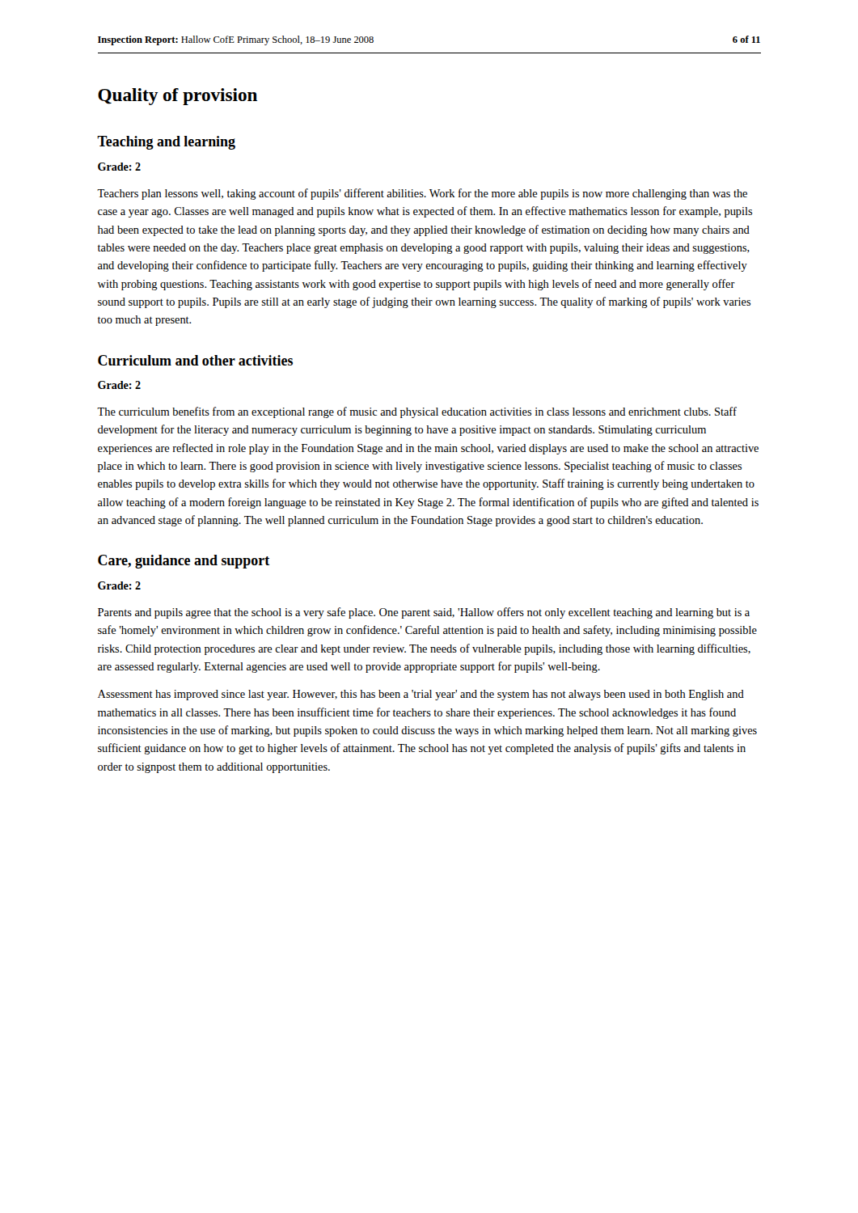Inspection Report: Hallow CofE Primary School, 18–19 June 2008
6 of 11
Quality of provision
Teaching and learning
Grade: 2
Teachers plan lessons well, taking account of pupils' different abilities. Work for the more able pupils is now more challenging than was the case a year ago. Classes are well managed and pupils know what is expected of them. In an effective mathematics lesson for example, pupils had been expected to take the lead on planning sports day, and they applied their knowledge of estimation on deciding how many chairs and tables were needed on the day. Teachers place great emphasis on developing a good rapport with pupils, valuing their ideas and suggestions, and developing their confidence to participate fully. Teachers are very encouraging to pupils, guiding their thinking and learning effectively with probing questions. Teaching assistants work with good expertise to support pupils with high levels of need and more generally offer sound support to pupils. Pupils are still at an early stage of judging their own learning success. The quality of marking of pupils' work varies too much at present.
Curriculum and other activities
Grade: 2
The curriculum benefits from an exceptional range of music and physical education activities in class lessons and enrichment clubs. Staff development for the literacy and numeracy curriculum is beginning to have a positive impact on standards. Stimulating curriculum experiences are reflected in role play in the Foundation Stage and in the main school, varied displays are used to make the school an attractive place in which to learn. There is good provision in science with lively investigative science lessons. Specialist teaching of music to classes enables pupils to develop extra skills for which they would not otherwise have the opportunity. Staff training is currently being undertaken to allow teaching of a modern foreign language to be reinstated in Key Stage 2. The formal identification of pupils who are gifted and talented is an advanced stage of planning. The well planned curriculum in the Foundation Stage provides a good start to children's education.
Care, guidance and support
Grade: 2
Parents and pupils agree that the school is a very safe place. One parent said, 'Hallow offers not only excellent teaching and learning but is a safe 'homely' environment in which children grow in confidence.' Careful attention is paid to health and safety, including minimising possible risks. Child protection procedures are clear and kept under review. The needs of vulnerable pupils, including those with learning difficulties, are assessed regularly. External agencies are used well to provide appropriate support for pupils' well-being.
Assessment has improved since last year. However, this has been a 'trial year' and the system has not always been used in both English and mathematics in all classes. There has been insufficient time for teachers to share their experiences. The school acknowledges it has found inconsistencies in the use of marking, but pupils spoken to could discuss the ways in which marking helped them learn. Not all marking gives sufficient guidance on how to get to higher levels of attainment. The school has not yet completed the analysis of pupils' gifts and talents in order to signpost them to additional opportunities.